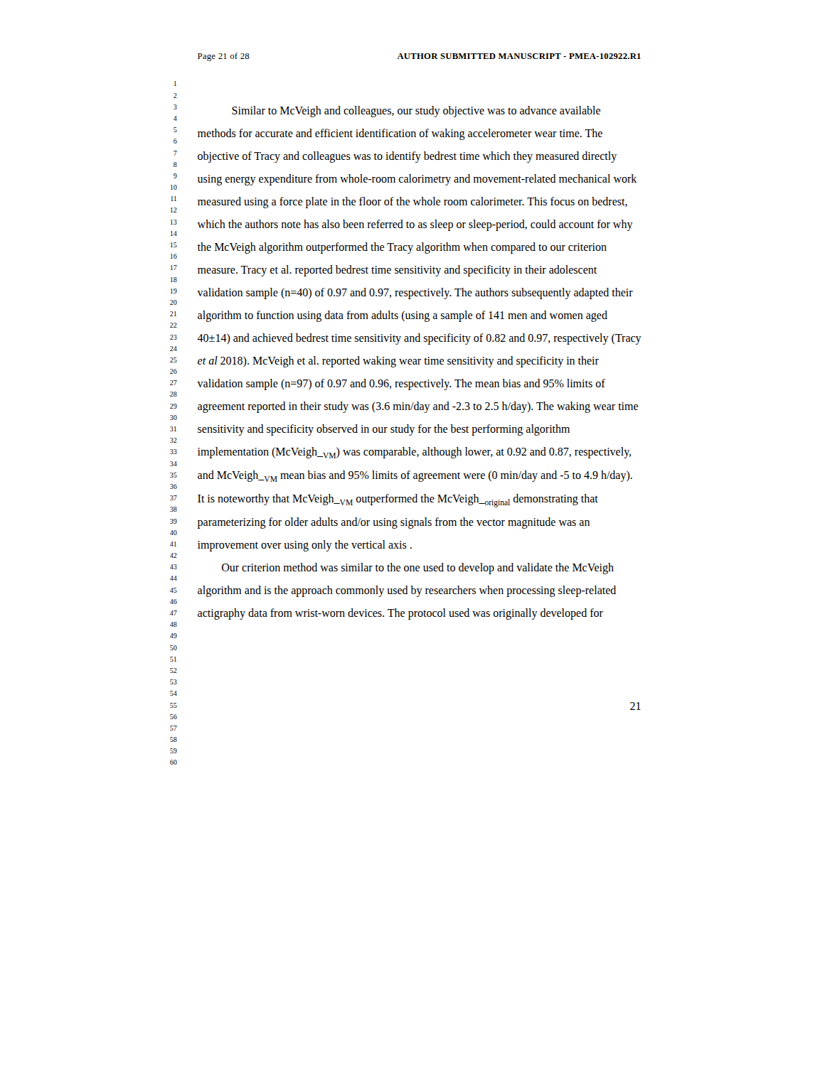Page 21 of 28 AUTHOR SUBMITTED MANUSCRIPT - PMEA-102922.R1
12345678910 11121314151617181920 21222324252627282930 31323334353637383940 41424344454647484950 51525354555657585960
Similar to McVeigh and colleagues, our study objective was to advance available methods for accurate and efficient identification of waking accelerometer wear time. The objective of Tracy and colleagues was to identify bedrest time which they measured directly using energy expenditure from whole-room calorimetry and movement-related mechanical work measured using a force plate in the floor of the whole room calorimeter. This focus on bedrest, which the authors note has also been referred to as sleep or sleep-period, could account for why the McVeigh algorithm outperformed the Tracy algorithm when compared to our criterion measure. Tracy et al. reported bedrest time sensitivity and specificity in their adolescent validation sample (n=40) of 0.97 and 0.97, respectively. The authors subsequently adapted their algorithm to function using data from adults (using a sample of 141 men and women aged 40±14) and achieved bedrest time sensitivity and specificity of 0.82 and 0.97, respectively (Tracy et al 2018). McVeigh et al. reported waking wear time sensitivity and specificity in their validation sample (n=97) of 0.97 and 0.96, respectively. The mean bias and 95% limits of agreement reported in their study was (3.6 min/day and -2.3 to 2.5 h/day). The waking wear time sensitivity and specificity observed in our study for the best performing algorithm implementation (McVeigh_VM) was comparable, although lower, at 0.92 and 0.87, respectively, and McVeigh_VM mean bias and 95% limits of agreement were (0 min/day and -5 to 4.9 h/day). It is noteworthy that McVeigh_VM outperformed the McVeigh_original demonstrating that parameterizing for older adults and/or using signals from the vector magnitude was an improvement over using only the vertical axis .
Our criterion method was similar to the one used to develop and validate the McVeigh algorithm and is the approach commonly used by researchers when processing sleep-related actigraphy data from wrist-worn devices. The protocol used was originally developed for
21